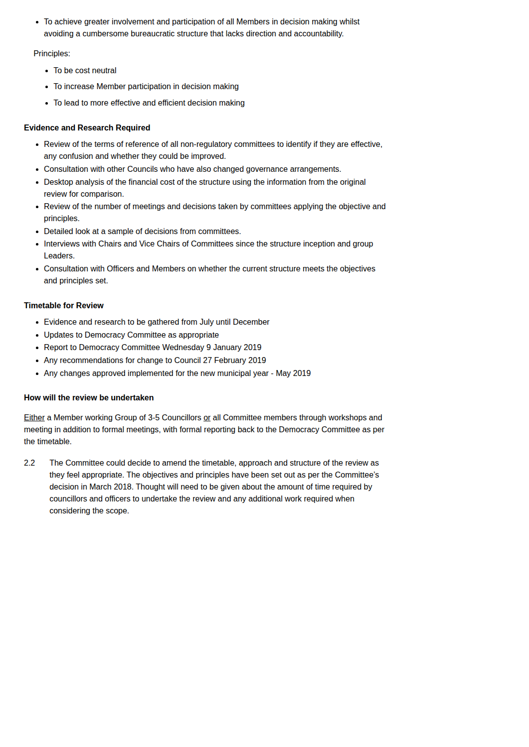To achieve greater involvement and participation of all Members in decision making whilst avoiding a cumbersome bureaucratic structure that lacks direction and accountability.
Principles:
To be cost neutral
To increase Member participation in decision making
To lead to more effective and efficient decision making
Evidence and Research Required
Review of the terms of reference of all non-regulatory committees to identify if they are effective, any confusion and whether they could be improved.
Consultation with other Councils who have also changed governance arrangements.
Desktop analysis of the financial cost of the structure using the information from the original review for comparison.
Review of the number of meetings and decisions taken by committees applying the objective and principles.
Detailed look at a sample of decisions from committees.
Interviews with Chairs and Vice Chairs of Committees since the structure inception and group Leaders.
Consultation with Officers and Members on whether the current structure meets the objectives and principles set.
Timetable for Review
Evidence and research to be gathered from July until December
Updates to Democracy Committee as appropriate
Report to Democracy Committee Wednesday 9 January 2019
Any recommendations for change to Council 27 February 2019
Any changes approved implemented for the new municipal year - May 2019
How will the review be undertaken
Either a Member working Group of 3-5 Councillors or all Committee members through workshops and meeting in addition to formal meetings, with formal reporting back to the Democracy Committee as per the timetable.
2.2
The Committee could decide to amend the timetable, approach and structure of the review as they feel appropriate. The objectives and principles have been set out as per the Committee’s decision in March 2018. Thought will need to be given about the amount of time required by councillors and officers to undertake the review and any additional work required when considering the scope.